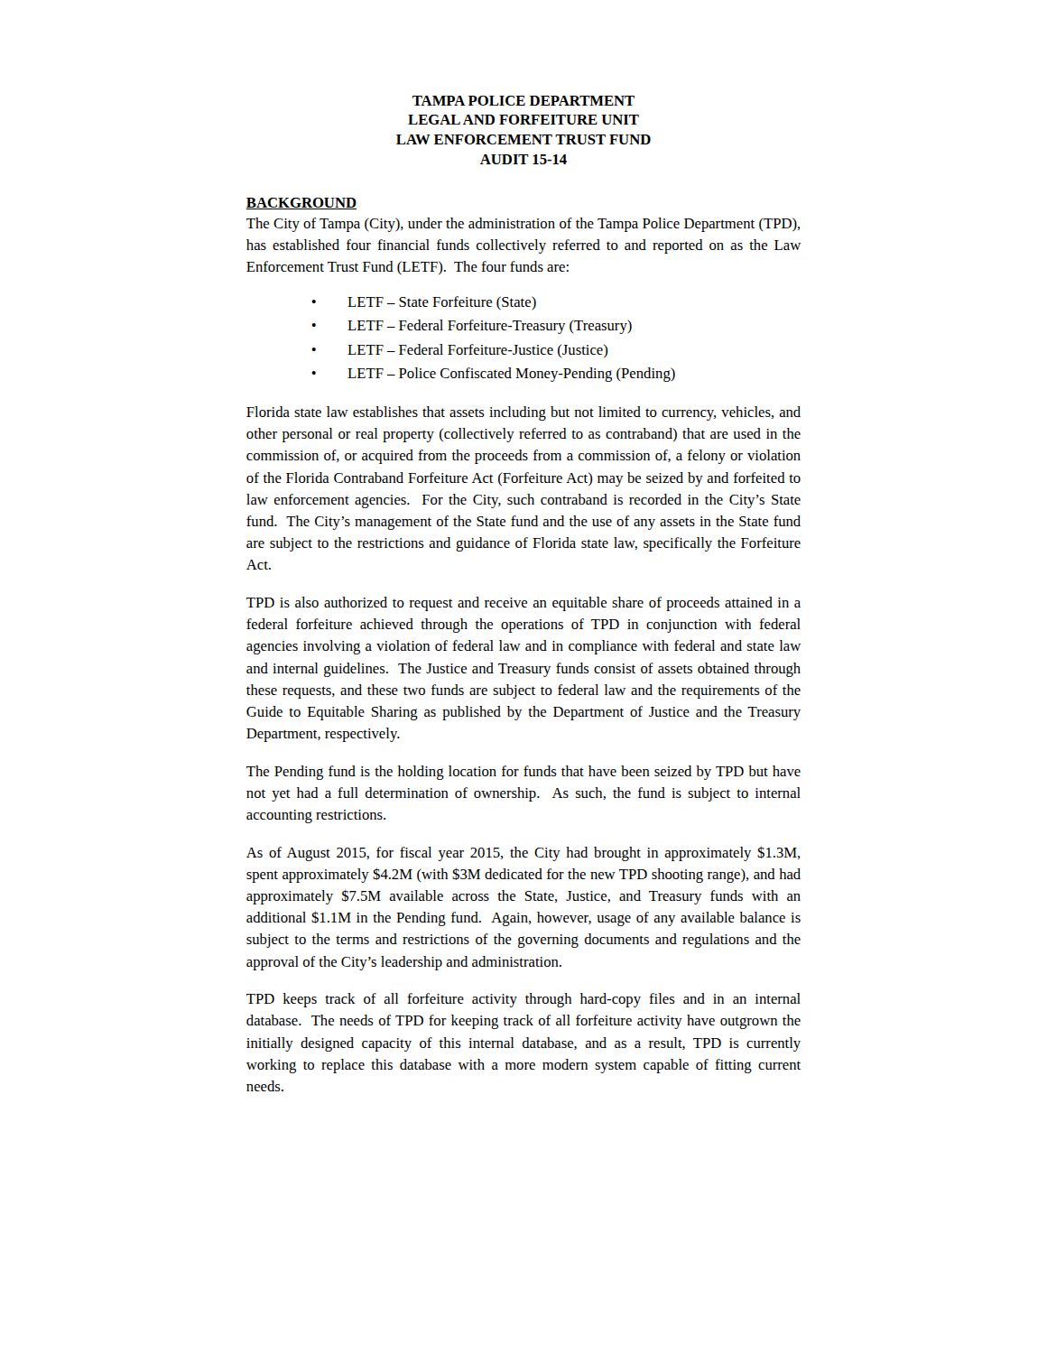TAMPA POLICE DEPARTMENT
LEGAL AND FORFEITURE UNIT
LAW ENFORCEMENT TRUST FUND
AUDIT 15-14
BACKGROUND
The City of Tampa (City), under the administration of the Tampa Police Department (TPD), has established four financial funds collectively referred to and reported on as the Law Enforcement Trust Fund (LETF). The four funds are:
LETF – State Forfeiture (State)
LETF – Federal Forfeiture-Treasury (Treasury)
LETF – Federal Forfeiture-Justice (Justice)
LETF – Police Confiscated Money-Pending (Pending)
Florida state law establishes that assets including but not limited to currency, vehicles, and other personal or real property (collectively referred to as contraband) that are used in the commission of, or acquired from the proceeds from a commission of, a felony or violation of the Florida Contraband Forfeiture Act (Forfeiture Act) may be seized by and forfeited to law enforcement agencies. For the City, such contraband is recorded in the City’s State fund. The City’s management of the State fund and the use of any assets in the State fund are subject to the restrictions and guidance of Florida state law, specifically the Forfeiture Act.
TPD is also authorized to request and receive an equitable share of proceeds attained in a federal forfeiture achieved through the operations of TPD in conjunction with federal agencies involving a violation of federal law and in compliance with federal and state law and internal guidelines. The Justice and Treasury funds consist of assets obtained through these requests, and these two funds are subject to federal law and the requirements of the Guide to Equitable Sharing as published by the Department of Justice and the Treasury Department, respectively.
The Pending fund is the holding location for funds that have been seized by TPD but have not yet had a full determination of ownership. As such, the fund is subject to internal accounting restrictions.
As of August 2015, for fiscal year 2015, the City had brought in approximately $1.3M, spent approximately $4.2M (with $3M dedicated for the new TPD shooting range), and had approximately $7.5M available across the State, Justice, and Treasury funds with an additional $1.1M in the Pending fund. Again, however, usage of any available balance is subject to the terms and restrictions of the governing documents and regulations and the approval of the City’s leadership and administration.
TPD keeps track of all forfeiture activity through hard-copy files and in an internal database. The needs of TPD for keeping track of all forfeiture activity have outgrown the initially designed capacity of this internal database, and as a result, TPD is currently working to replace this database with a more modern system capable of fitting current needs.